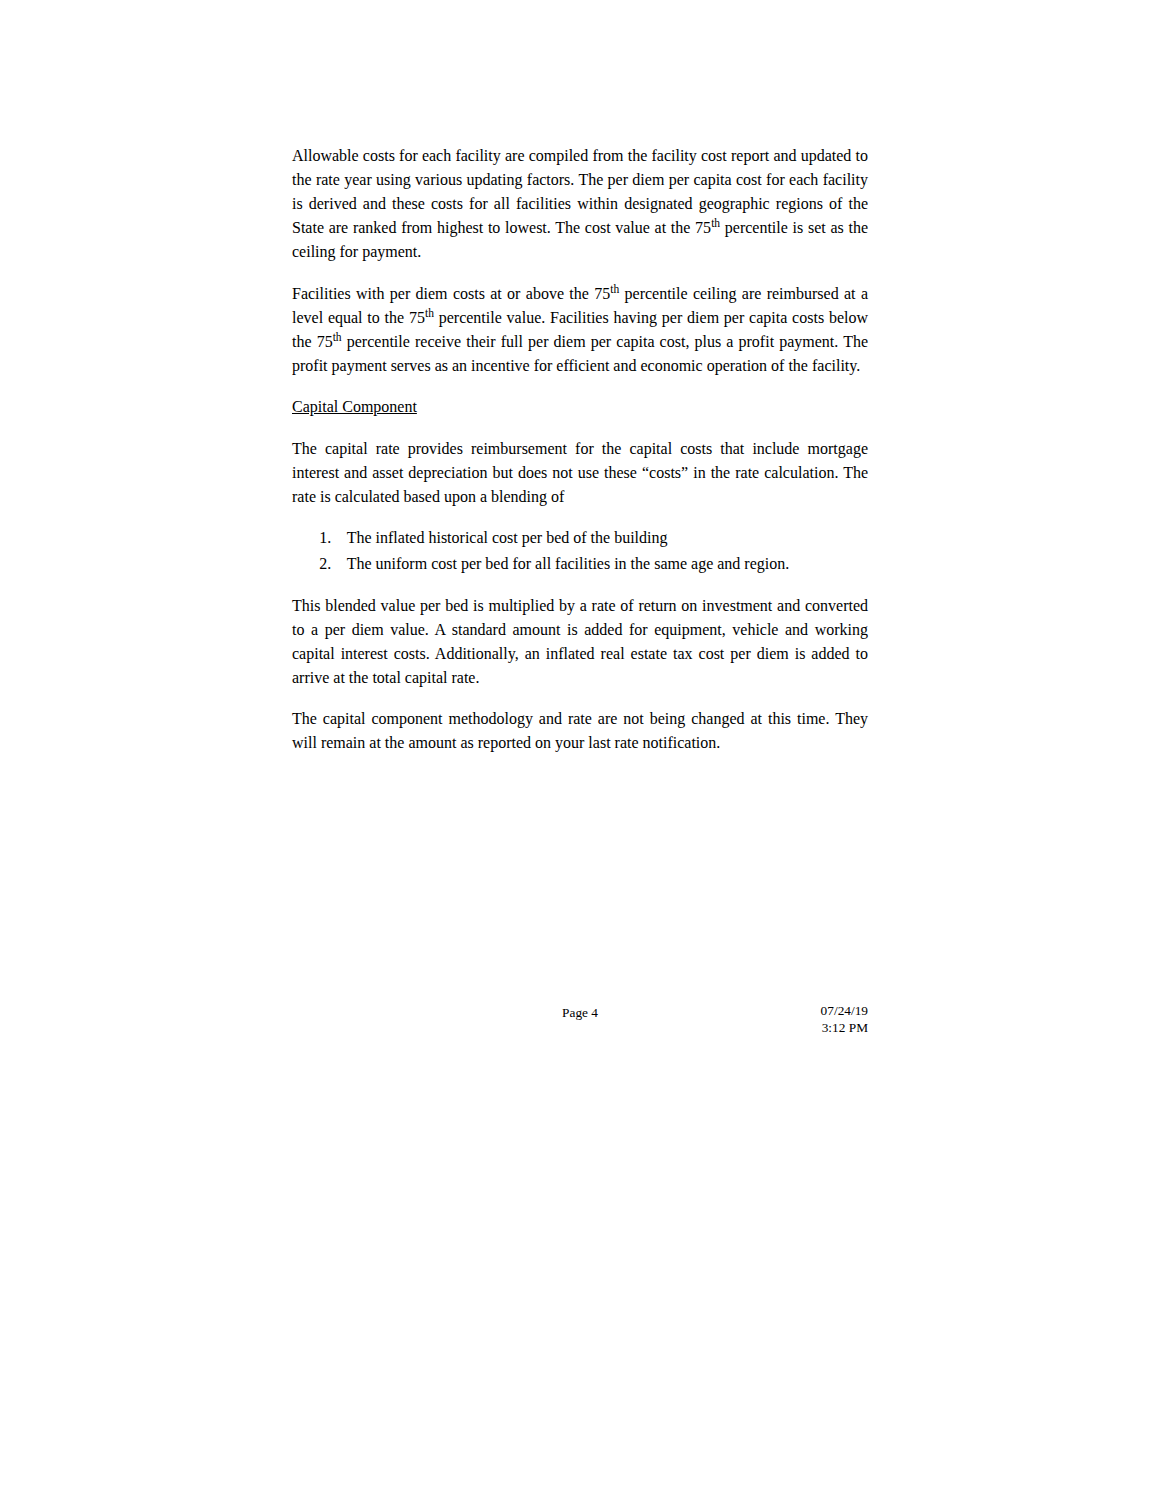Allowable costs for each facility are compiled from the facility cost report and updated to the rate year using various updating factors. The per diem per capita cost for each facility is derived and these costs for all facilities within designated geographic regions of the State are ranked from highest to lowest. The cost value at the 75th percentile is set as the ceiling for payment.
Facilities with per diem costs at or above the 75th percentile ceiling are reimbursed at a level equal to the 75th percentile value. Facilities having per diem per capita costs below the 75th percentile receive their full per diem per capita cost, plus a profit payment. The profit payment serves as an incentive for efficient and economic operation of the facility.
Capital Component
The capital rate provides reimbursement for the capital costs that include mortgage interest and asset depreciation but does not use these “costs” in the rate calculation. The rate is calculated based upon a blending of
The inflated historical cost per bed of the building
The uniform cost per bed for all facilities in the same age and region.
This blended value per bed is multiplied by a rate of return on investment and converted to a per diem value. A standard amount is added for equipment, vehicle and working capital interest costs. Additionally, an inflated real estate tax cost per diem is added to arrive at the total capital rate.
The capital component methodology and rate are not being changed at this time. They will remain at the amount as reported on your last rate notification.
Page 4 07/24/19
3:12 PM